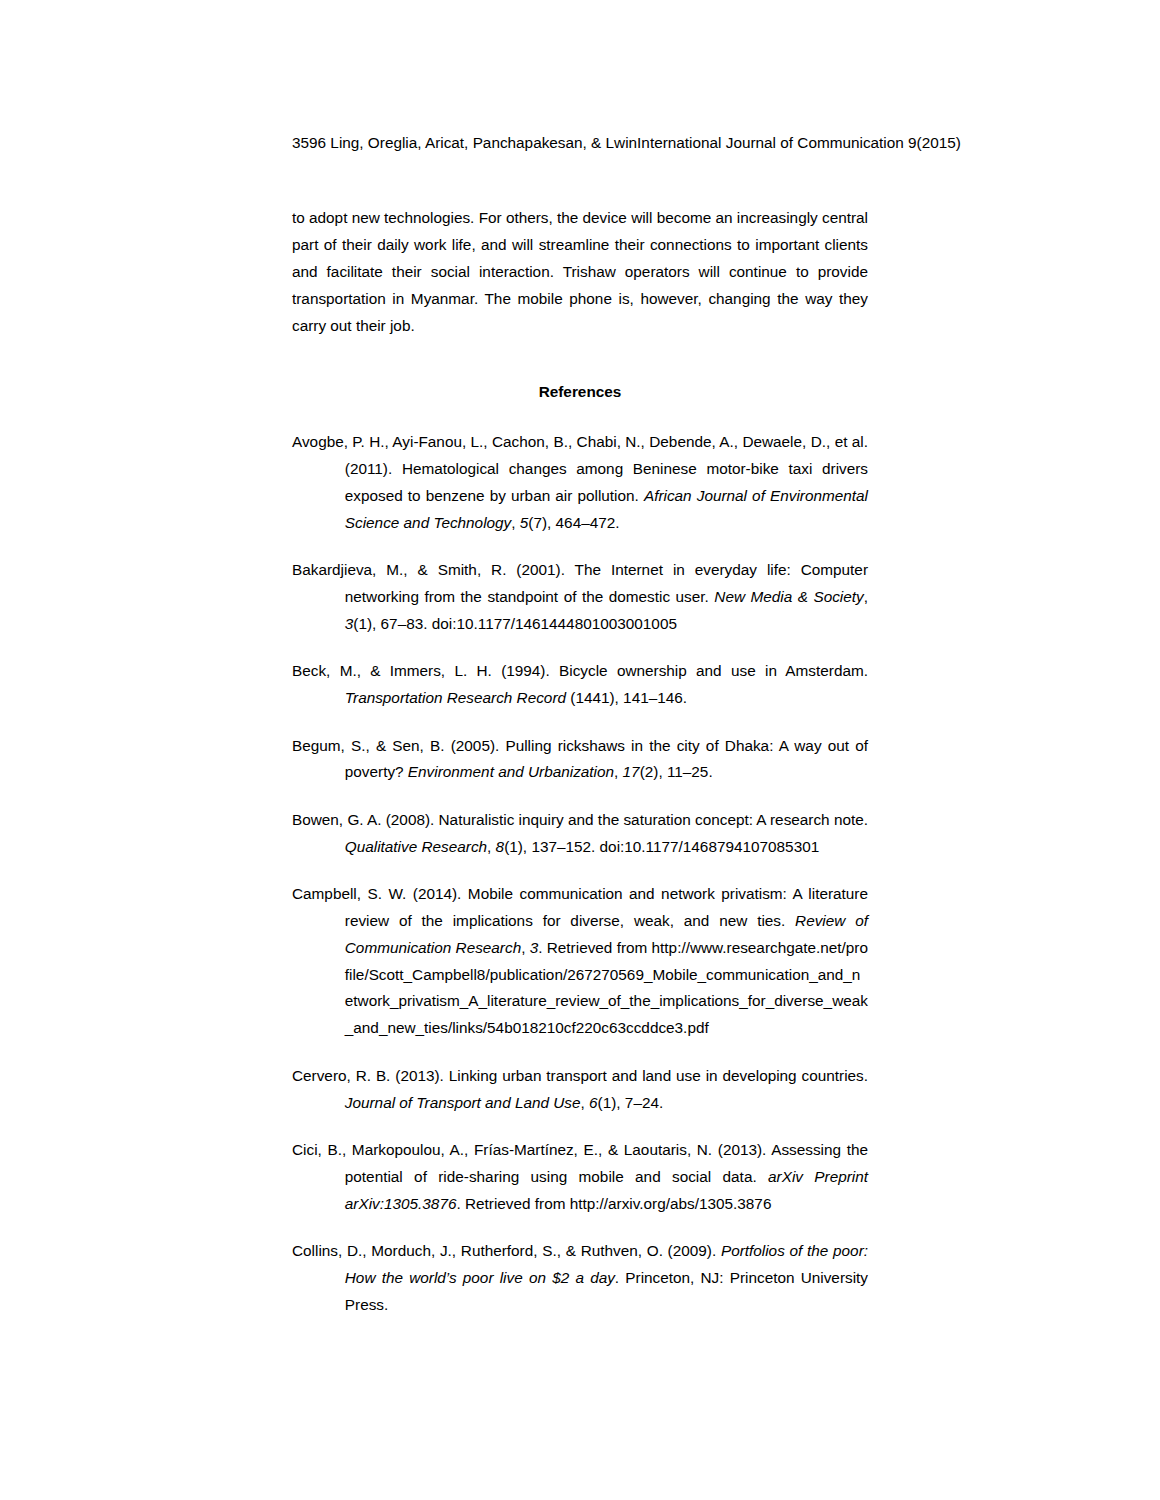3596 Ling, Oreglia, Aricat, Panchapakesan, & Lwin International Journal of Communication 9(2015)
to adopt new technologies. For others, the device will become an increasingly central part of their daily work life, and will streamline their connections to important clients and facilitate their social interaction. Trishaw operators will continue to provide transportation in Myanmar. The mobile phone is, however, changing the way they carry out their job.
References
Avogbe, P. H., Ayi-Fanou, L., Cachon, B., Chabi, N., Debende, A., Dewaele, D., et al. (2011). Hematological changes among Beninese motor-bike taxi drivers exposed to benzene by urban air pollution. African Journal of Environmental Science and Technology, 5(7), 464–472.
Bakardjieva, M., & Smith, R. (2001). The Internet in everyday life: Computer networking from the standpoint of the domestic user. New Media & Society, 3(1), 67–83. doi:10.1177/1461444801003001005
Beck, M., & Immers, L. H. (1994). Bicycle ownership and use in Amsterdam. Transportation Research Record (1441), 141–146.
Begum, S., & Sen, B. (2005). Pulling rickshaws in the city of Dhaka: A way out of poverty? Environment and Urbanization, 17(2), 11–25.
Bowen, G. A. (2008). Naturalistic inquiry and the saturation concept: A research note. Qualitative Research, 8(1), 137–152. doi:10.1177/1468794107085301
Campbell, S. W. (2014). Mobile communication and network privatism: A literature review of the implications for diverse, weak, and new ties. Review of Communication Research, 3. Retrieved from http://www.researchgate.net/profile/Scott_Campbell8/publication/267270569_Mobile_communication_and_network_privatism_A_literature_review_of_the_implications_for_diverse_weak_and_new_ties/links/54b018210cf220c63ccddce3.pdf
Cervero, R. B. (2013). Linking urban transport and land use in developing countries. Journal of Transport and Land Use, 6(1), 7–24.
Cici, B., Markopoulou, A., Frías-Martínez, E., & Laoutaris, N. (2013). Assessing the potential of ride-sharing using mobile and social data. arXiv Preprint arXiv:1305.3876. Retrieved from http://arxiv.org/abs/1305.3876
Collins, D., Morduch, J., Rutherford, S., & Ruthven, O. (2009). Portfolios of the poor: How the world’s poor live on $2 a day. Princeton, NJ: Princeton University Press.